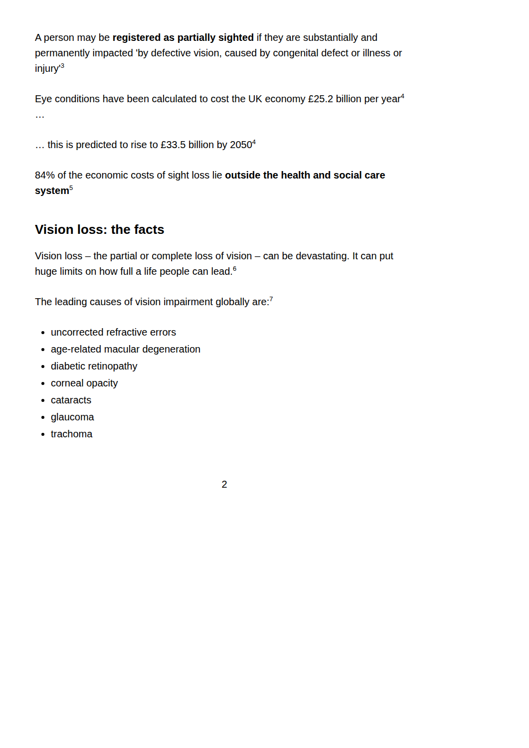A person may be registered as partially sighted if they are substantially and permanently impacted 'by defective vision, caused by congenital defect or illness or injury'3
Eye conditions have been calculated to cost the UK economy £25.2 billion per year4 …
… this is predicted to rise to £33.5 billion by 20504
84% of the economic costs of sight loss lie outside the health and social care system5
Vision loss: the facts
Vision loss – the partial or complete loss of vision – can be devastating. It can put huge limits on how full a life people can lead.6
The leading causes of vision impairment globally are:7
uncorrected refractive errors
age-related macular degeneration
diabetic retinopathy
corneal opacity
cataracts
glaucoma
trachoma
2